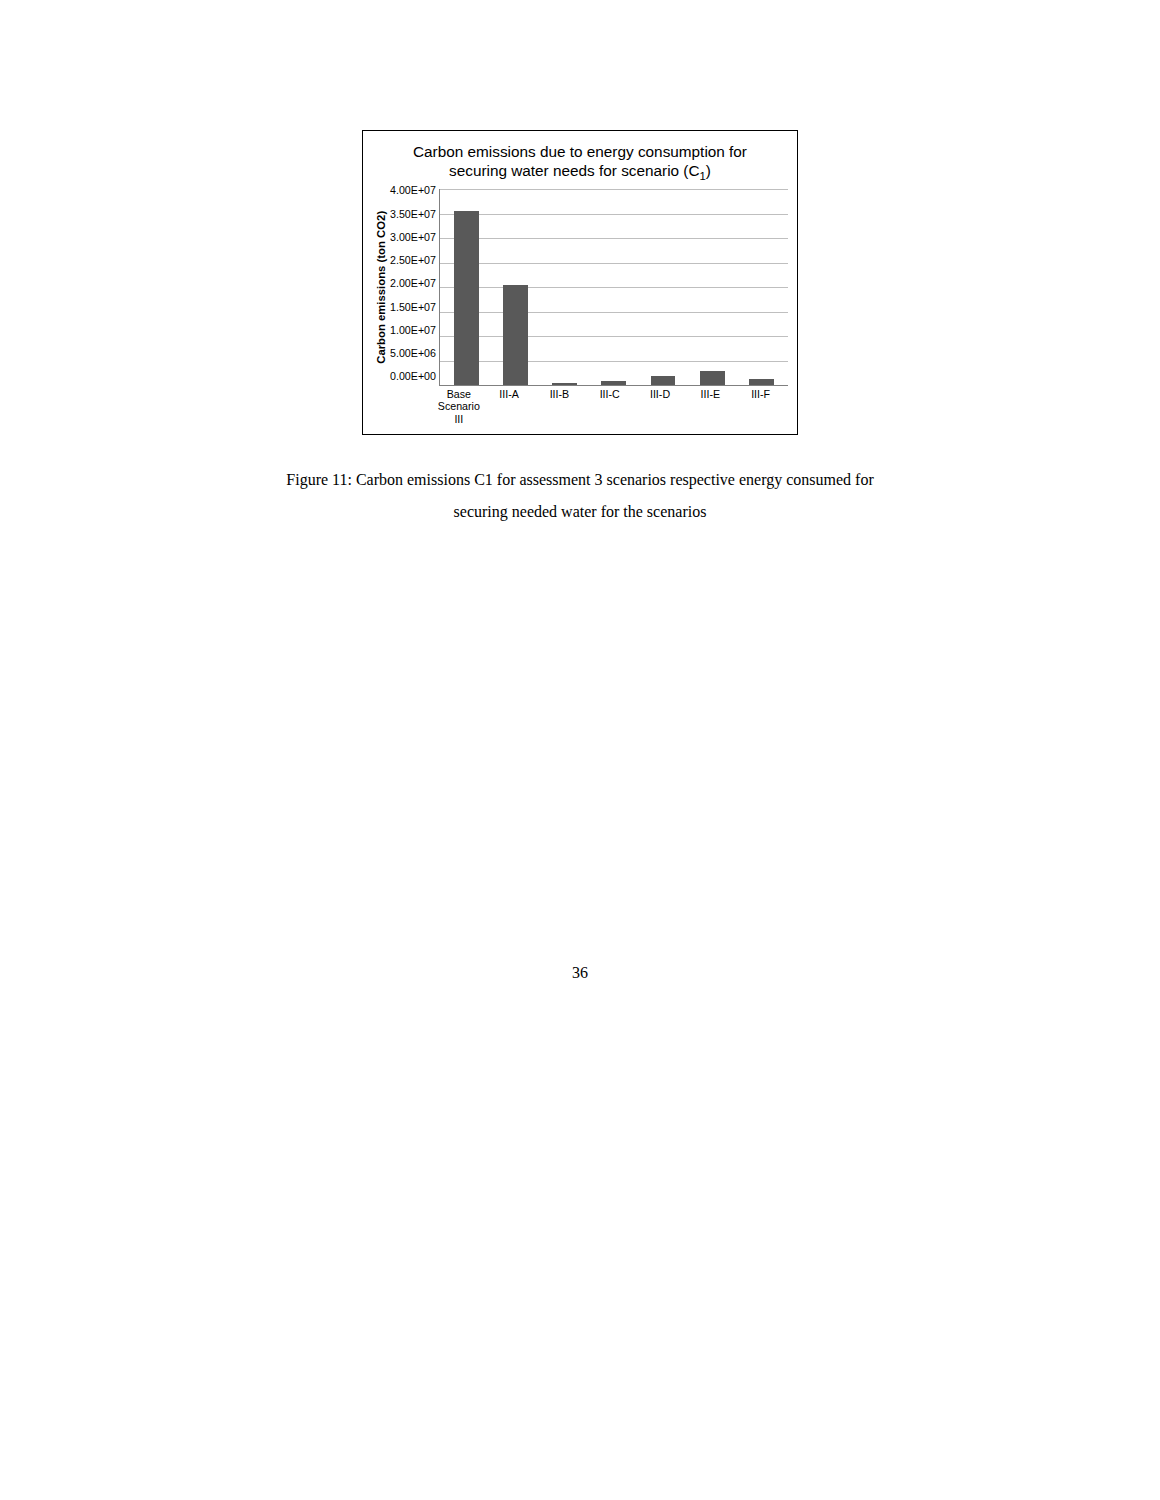Carbon emissions due to energy consumption for
securing water needs for scenario (C1)
Carbon emissions (ton CO2)
4.00E+07 3.50E+07 3.00E+07 2.50E+07 2.00E+07 1.50E+07 1.00E+07 5.00E+06 0.00E+00
Base
Scenario
III
III-A
III-B
III-C
III-D
III-E
III-F
Figure 11: Carbon emissions C1 for assessment 3 scenarios respective energy consumed for securing needed water for the scenarios
36